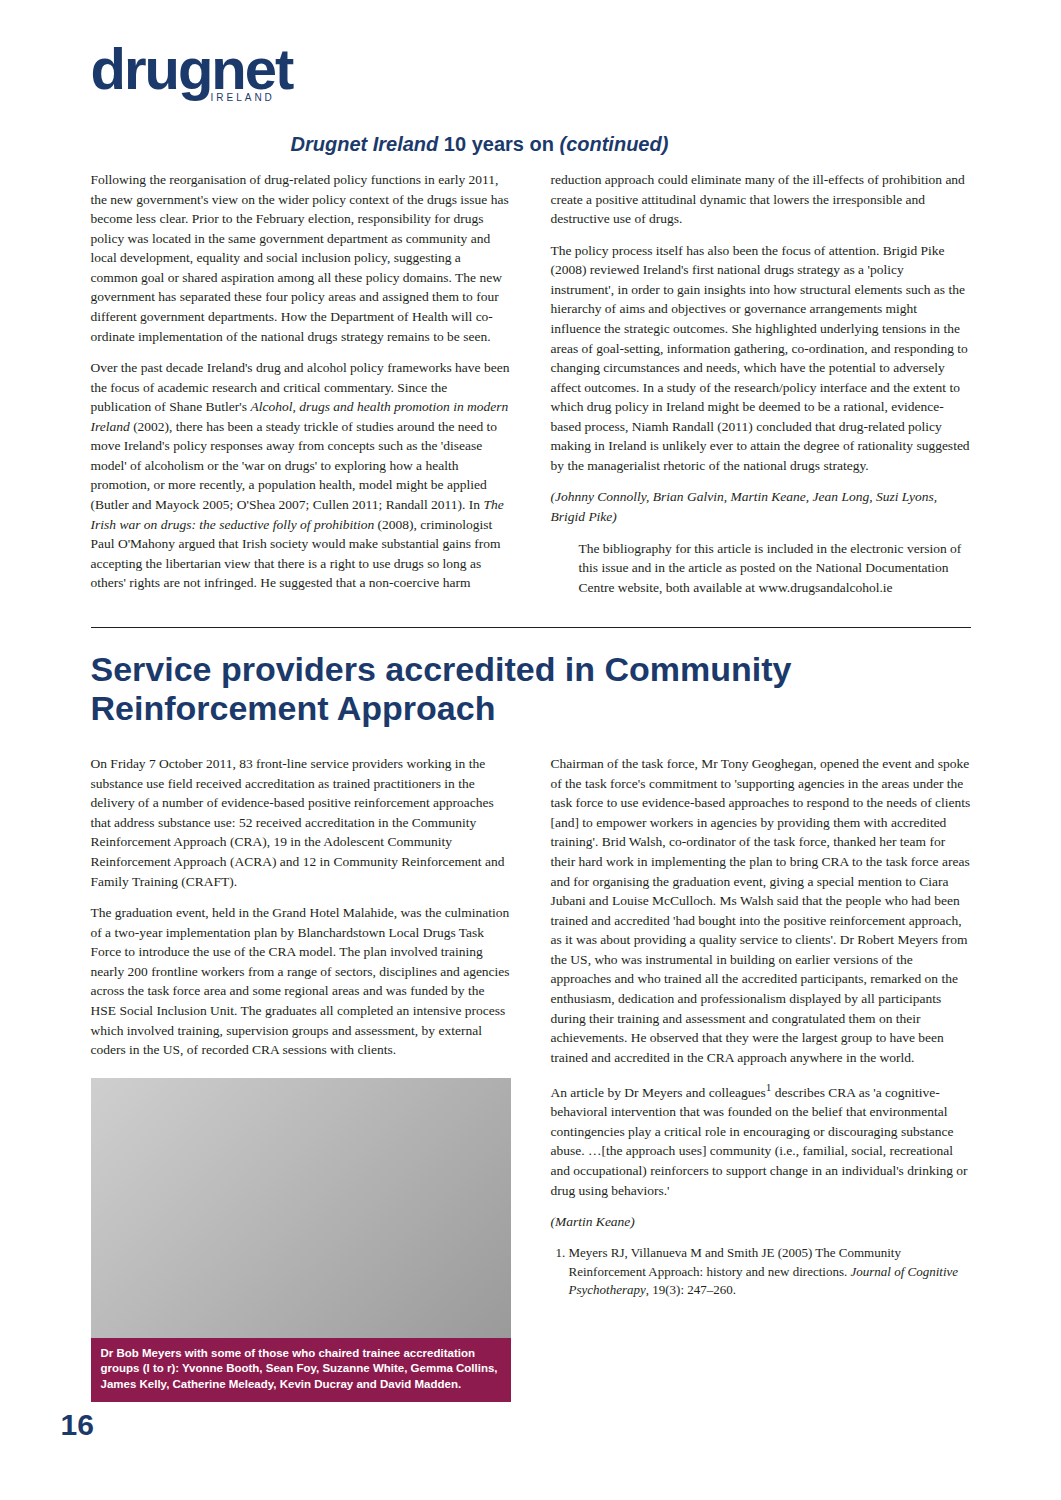drug net
IRELAND
Drugnet Ireland 10 years on (continued)
Following the reorganisation of drug-related policy functions in early 2011, the new government's view on the wider policy context of the drugs issue has become less clear. Prior to the February election, responsibility for drugs policy was located in the same government department as community and local development, equality and social inclusion policy, suggesting a common goal or shared aspiration among all these policy domains. The new government has separated these four policy areas and assigned them to four different government departments. How the Department of Health will co-ordinate implementation of the national drugs strategy remains to be seen.
Over the past decade Ireland's drug and alcohol policy frameworks have been the focus of academic research and critical commentary. Since the publication of Shane Butler's Alcohol, drugs and health promotion in modern Ireland (2002), there has been a steady trickle of studies around the need to move Ireland's policy responses away from concepts such as the 'disease model' of alcoholism or the 'war on drugs' to exploring how a health promotion, or more recently, a population health, model might be applied (Butler and Mayock 2005; O'Shea 2007; Cullen 2011; Randall 2011). In The Irish war on drugs: the seductive folly of prohibition (2008), criminologist Paul O'Mahony argued that Irish society would make substantial gains from accepting the libertarian view that there is a right to use drugs so long as others' rights are not infringed. He suggested that a non-coercive harm reduction approach could eliminate many of the ill-effects of prohibition and create a positive attitudinal dynamic that lowers the irresponsible and destructive use of drugs.
The policy process itself has also been the focus of attention. Brigid Pike (2008) reviewed Ireland's first national drugs strategy as a 'policy instrument', in order to gain insights into how structural elements such as the hierarchy of aims and objectives or governance arrangements might influence the strategic outcomes. She highlighted underlying tensions in the areas of goal-setting, information gathering, co-ordination, and responding to changing circumstances and needs, which have the potential to adversely affect outcomes. In a study of the research/policy interface and the extent to which drug policy in Ireland might be deemed to be a rational, evidence-based process, Niamh Randall (2011) concluded that drug-related policy making in Ireland is unlikely ever to attain the degree of rationality suggested by the managerialist rhetoric of the national drugs strategy.
(Johnny Connolly, Brian Galvin, Martin Keane, Jean Long, Suzi Lyons, Brigid Pike)
The bibliography for this article is included in the electronic version of this issue and in the article as posted on the National Documentation Centre website, both available at www.drugsandalcohol.ie
Service providers accredited in Community Reinforcement Approach
On Friday 7 October 2011, 83 front-line service providers working in the substance use field received accreditation as trained practitioners in the delivery of a number of evidence-based positive reinforcement approaches that address substance use: 52 received accreditation in the Community Reinforcement Approach (CRA), 19 in the Adolescent Community Reinforcement Approach (ACRA) and 12 in Community Reinforcement and Family Training (CRAFT).
The graduation event, held in the Grand Hotel Malahide, was the culmination of a two-year implementation plan by Blanchardstown Local Drugs Task Force to introduce the use of the CRA model. The plan involved training nearly 200 frontline workers from a range of sectors, disciplines and agencies across the task force area and some regional areas and was funded by the HSE Social Inclusion Unit. The graduates all completed an intensive process which involved training, supervision groups and assessment, by external coders in the US, of recorded CRA sessions with clients.
Dr Bob Meyers with some of those who chaired trainee accreditation groups (l to r): Yvonne Booth, Sean Foy, Suzanne White, Gemma Collins, James Kelly, Catherine Meleady, Kevin Ducray and David Madden.
Chairman of the task force, Mr Tony Geoghegan, opened the event and spoke of the task force's commitment to 'supporting agencies in the areas under the task force to use evidence-based approaches to respond to the needs of clients [and] to empower workers in agencies by providing them with accredited training'. Brid Walsh, co-ordinator of the task force, thanked her team for their hard work in implementing the plan to bring CRA to the task force areas and for organising the graduation event, giving a special mention to Ciara Jubani and Louise McCulloch. Ms Walsh said that the people who had been trained and accredited 'had bought into the positive reinforcement approach, as it was about providing a quality service to clients'. Dr Robert Meyers from the US, who was instrumental in building on earlier versions of the approaches and who trained all the accredited participants, remarked on the enthusiasm, dedication and professionalism displayed by all participants during their training and assessment and congratulated them on their achievements. He observed that they were the largest group to have been trained and accredited in the CRA approach anywhere in the world.
An article by Dr Meyers and colleagues1 describes CRA as 'a cognitive-behavioral intervention that was founded on the belief that environmental contingencies play a critical role in encouraging or discouraging substance abuse. …[the approach uses] community (i.e., familial, social, recreational and occupational) reinforcers to support change in an individual's drinking or drug using behaviors.'
(Martin Keane)
Meyers RJ, Villanueva M and Smith JE (2005) The Community Reinforcement Approach: history and new directions. Journal of Cognitive Psychotherapy, 19(3): 247–260.
16